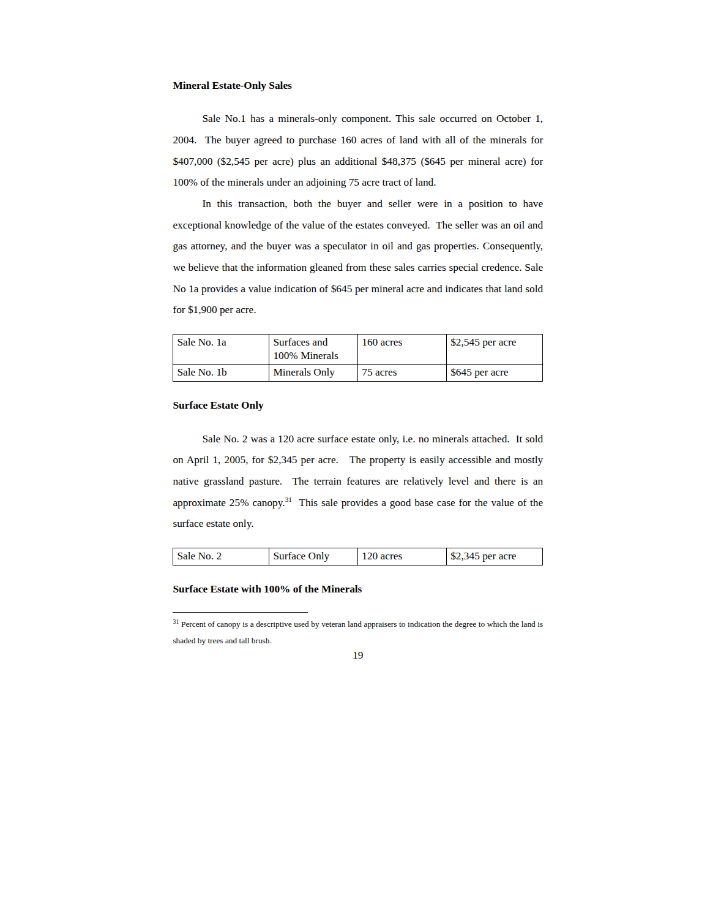Mineral Estate-Only Sales
Sale No.1 has a minerals-only component. This sale occurred on October 1, 2004. The buyer agreed to purchase 160 acres of land with all of the minerals for $407,000 ($2,545 per acre) plus an additional $48,375 ($645 per mineral acre) for 100% of the minerals under an adjoining 75 acre tract of land.
In this transaction, both the buyer and seller were in a position to have exceptional knowledge of the value of the estates conveyed. The seller was an oil and gas attorney, and the buyer was a speculator in oil and gas properties. Consequently, we believe that the information gleaned from these sales carries special credence. Sale No 1a provides a value indication of $645 per mineral acre and indicates that land sold for $1,900 per acre.
| Sale No. 1a | Surfaces and 100% Minerals | 160 acres | $2,545 per acre |
| Sale No. 1b | Minerals Only | 75 acres | $645 per acre |
Surface Estate Only
Sale No. 2 was a 120 acre surface estate only, i.e. no minerals attached. It sold on April 1, 2005, for $2,345 per acre. The property is easily accessible and mostly native grassland pasture. The terrain features are relatively level and there is an approximate 25% canopy.31 This sale provides a good base case for the value of the surface estate only.
| Sale No. 2 | Surface Only | 120 acres | $2,345 per acre |
Surface Estate with 100% of the Minerals
31 Percent of canopy is a descriptive used by veteran land appraisers to indication the degree to which the land is shaded by trees and tall brush.
19